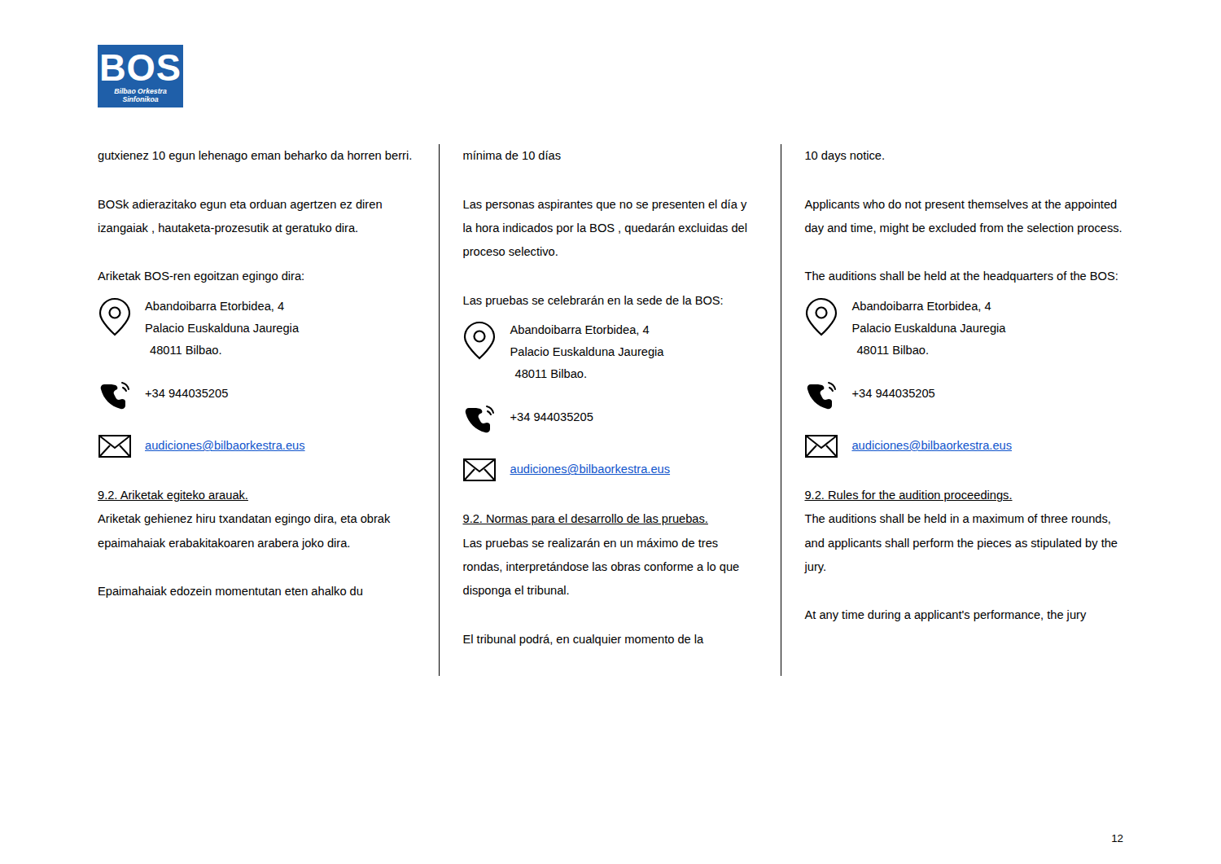BOS
Bilbao Orkestra
Sinfonikoa
| gutxienez 10 egun lehenago eman beharko da horren berri. BOSk adierazitako egun eta orduan agertzen ez diren izangaiak , hautaketa-prozesutik at geratuko dira. Ariketak BOS-ren egoitzan egingo dira: Abandoibarra Etorbidea, 4 Palacio Euskalduna Jauregia 48011 Bilbao. +34 944035205 audiciones@bilbaorkestra.eus 9.2. Ariketak egiteko arauak. Ariketak gehienez hiru txandatan egingo dira, eta obrak epaimahaiak erabakitakoaren arabera joko dira. Epaimahaiak edozein momentutan eten ahalko du | mínima de 10 días Las personas aspirantes que no se presenten el día y la hora indicados por la BOS , quedarán excluidas del proceso selectivo. Las pruebas se celebrarán en la sede de la BOS: Abandoibarra Etorbidea, 4 Palacio Euskalduna Jauregia 48011 Bilbao. +34 944035205 audiciones@bilbaorkestra.eus 9.2. Normas para el desarrollo de las pruebas. Las pruebas se realizarán en un máximo de tres rondas, interpretándose las obras conforme a lo que disponga el tribunal. El tribunal podrá, en cualquier momento de la | 10 days notice. Applicants who do not present themselves at the appointed day and time, might be excluded from the selection process. The auditions shall be held at the headquarters of the BOS: Abandoibarra Etorbidea, 4 Palacio Euskalduna Jauregia 48011 Bilbao. +34 944035205 audiciones@bilbaorkestra.eus 9.2. Rules for the audition proceedings. The auditions shall be held in a maximum of three rounds, and applicants shall perform the pieces as stipulated by the jury. At any time during a applicant's performance, the jury |
12